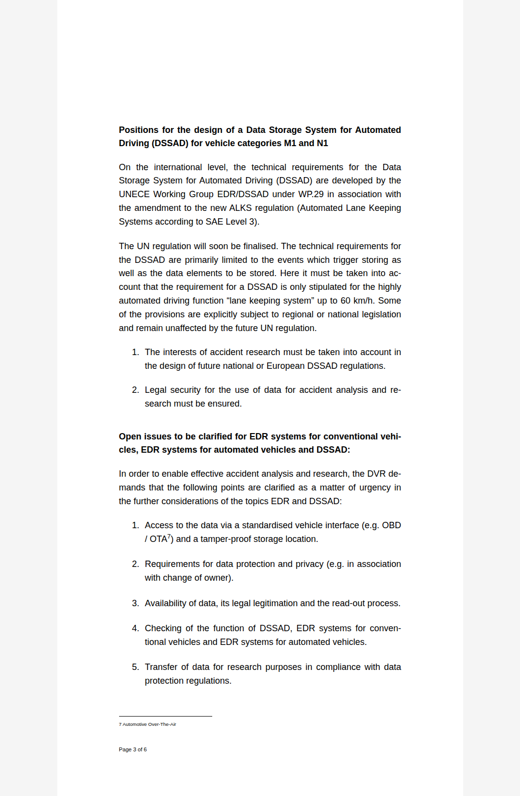Positions for the design of a Data Storage System for Automated Driving (DSSAD) for vehicle categories M1 and N1
On the international level, the technical requirements for the Data Storage System for Automated Driving (DSSAD) are developed by the UNECE Working Group EDR/DSSAD under WP.29 in association with the amendment to the new ALKS regulation (Automated Lane Keeping Systems according to SAE Level 3).
The UN regulation will soon be finalised. The technical requirements for the DSSAD are primarily limited to the events which trigger storing as well as the data elements to be stored. Here it must be taken into account that the requirement for a DSSAD is only stipulated for the highly automated driving function “lane keeping system” up to 60 km/h. Some of the provisions are explicitly subject to regional or national legislation and remain unaffected by the future UN regulation.
The interests of accident research must be taken into account in the design of future national or European DSSAD regulations.
Legal security for the use of data for accident analysis and research must be ensured.
Open issues to be clarified for EDR systems for conventional vehicles, EDR systems for automated vehicles and DSSAD:
In order to enable effective accident analysis and research, the DVR demands that the following points are clarified as a matter of urgency in the further considerations of the topics EDR and DSSAD:
Access to the data via a standardised vehicle interface (e.g. OBD / OTA7) and a tamper-proof storage location.
Requirements for data protection and privacy (e.g. in association with change of owner).
Availability of data, its legal legitimation and the read-out process.
Checking of the function of DSSAD, EDR systems for conventional vehicles and EDR systems for automated vehicles.
Transfer of data for research purposes in compliance with data protection regulations.
7 Automotive Over-The-Air
Page 3 of 6